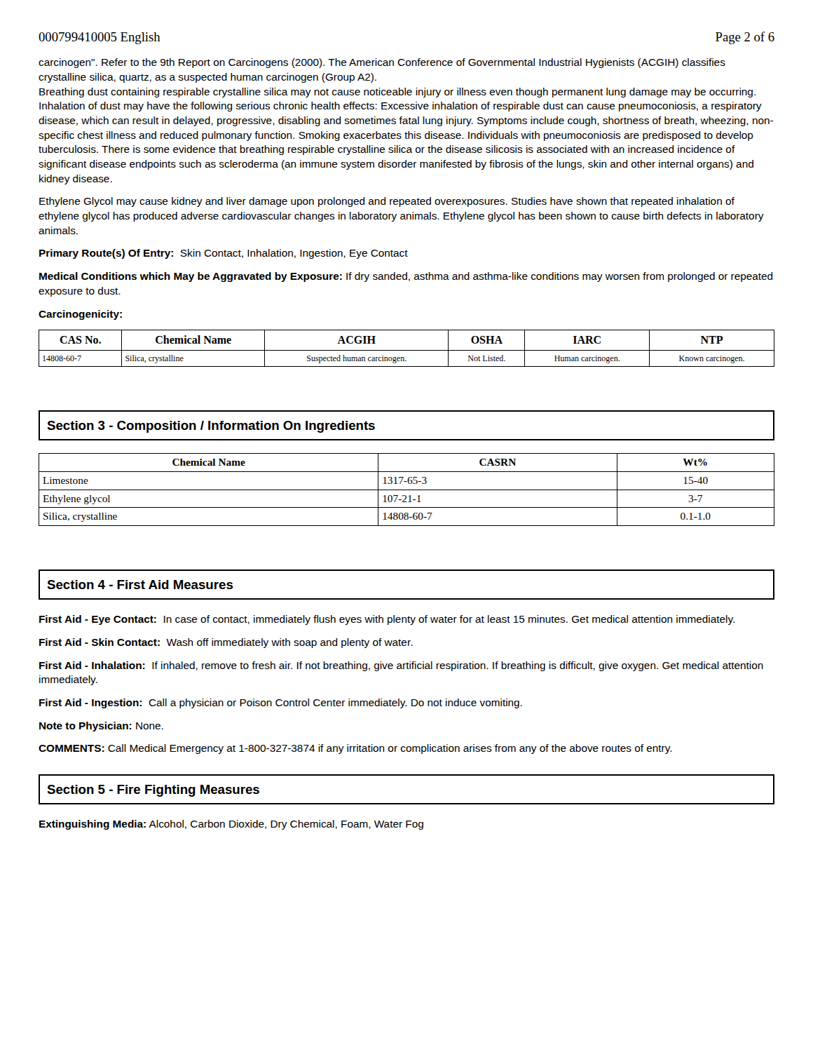000799410005 English Page 2 of 6
carcinogen". Refer to the 9th Report on Carcinogens (2000). The American Conference of Governmental Industrial Hygienists (ACGIH) classifies crystalline silica, quartz, as a suspected human carcinogen (Group A2).
Breathing dust containing respirable crystalline silica may not cause noticeable injury or illness even though permanent lung damage may be occurring. Inhalation of dust may have the following serious chronic health effects: Excessive inhalation of respirable dust can cause pneumoconiosis, a respiratory disease, which can result in delayed, progressive, disabling and sometimes fatal lung injury. Symptoms include cough, shortness of breath, wheezing, non-specific chest illness and reduced pulmonary function. Smoking exacerbates this disease. Individuals with pneumoconiosis are predisposed to develop tuberculosis. There is some evidence that breathing respirable crystalline silica or the disease silicosis is associated with an increased incidence of significant disease endpoints such as scleroderma (an immune system disorder manifested by fibrosis of the lungs, skin and other internal organs) and kidney disease.
Ethylene Glycol may cause kidney and liver damage upon prolonged and repeated overexposures. Studies have shown that repeated inhalation of ethylene glycol has produced adverse cardiovascular changes in laboratory animals. Ethylene glycol has been shown to cause birth defects in laboratory animals.
Primary Route(s) Of Entry: Skin Contact, Inhalation, Ingestion, Eye Contact
Medical Conditions which May be Aggravated by Exposure: If dry sanded, asthma and asthma-like conditions may worsen from prolonged or repeated exposure to dust.
Carcinogenicity:
| CAS No. | Chemical Name | ACGIH | OSHA | IARC | NTP |
| --- | --- | --- | --- | --- | --- |
| 14808-60-7 | Silica, crystalline | Suspected human carcinogen. | Not Listed. | Human carcinogen. | Known carcinogen. |
Section 3 - Composition / Information On Ingredients
| Chemical Name | CASRN | Wt% |
| --- | --- | --- |
| Limestone | 1317-65-3 | 15-40 |
| Ethylene glycol | 107-21-1 | 3-7 |
| Silica, crystalline | 14808-60-7 | 0.1-1.0 |
Section 4 - First Aid Measures
First Aid - Eye Contact: In case of contact, immediately flush eyes with plenty of water for at least 15 minutes. Get medical attention immediately.
First Aid - Skin Contact: Wash off immediately with soap and plenty of water.
First Aid - Inhalation: If inhaled, remove to fresh air. If not breathing, give artificial respiration. If breathing is difficult, give oxygen. Get medical attention immediately.
First Aid - Ingestion: Call a physician or Poison Control Center immediately. Do not induce vomiting.
Note to Physician: None.
COMMENTS: Call Medical Emergency at 1-800-327-3874 if any irritation or complication arises from any of the above routes of entry.
Section 5 - Fire Fighting Measures
Extinguishing Media: Alcohol, Carbon Dioxide, Dry Chemical, Foam, Water Fog